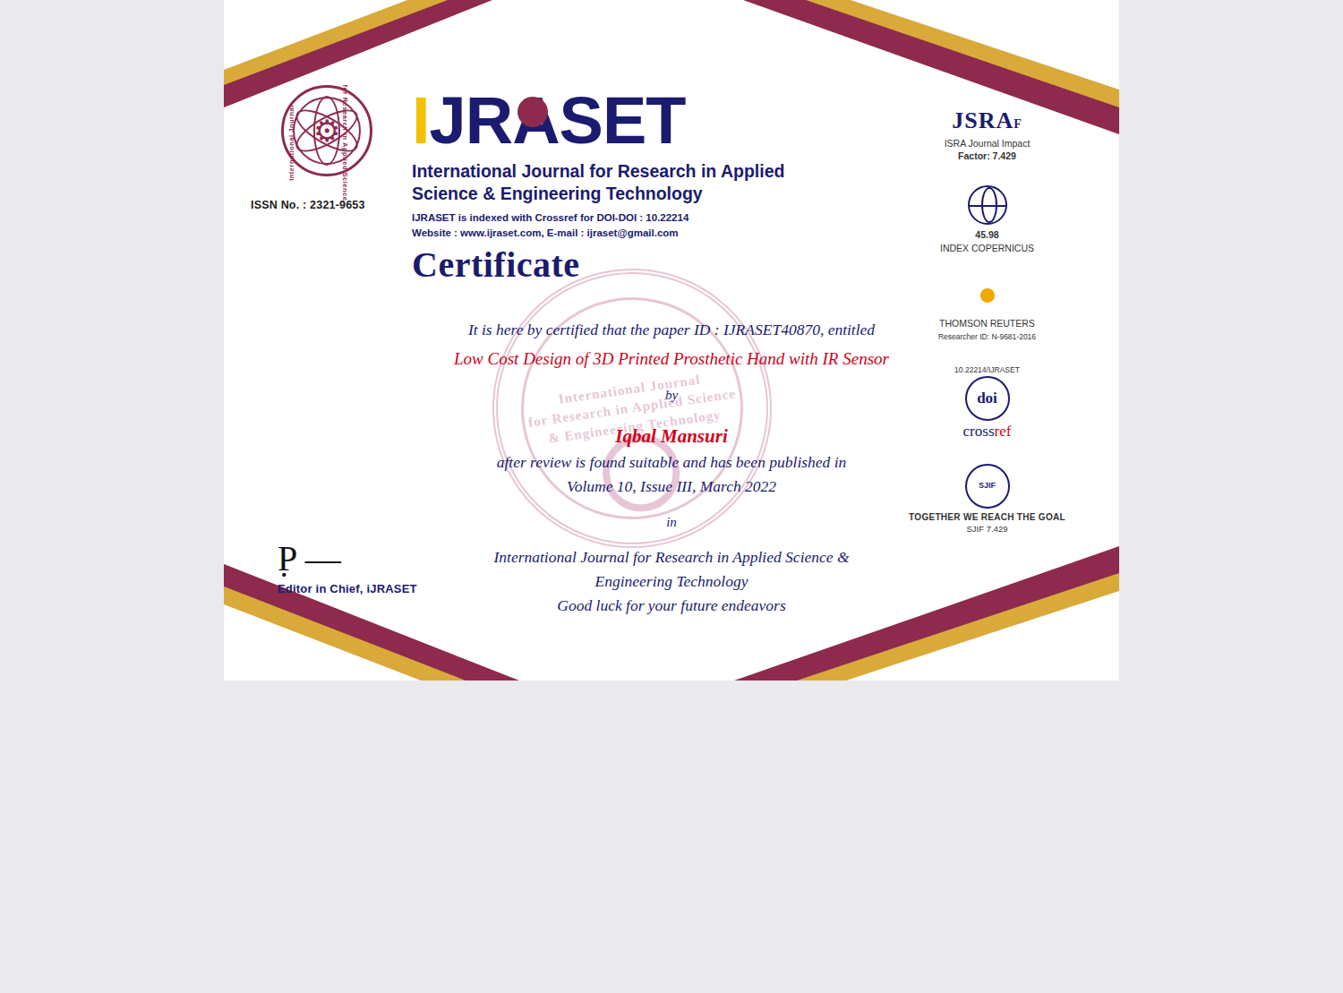⚙
International Journal for Research in Applied Science
ISSN No. : 2321-9653
IJRASET
International Journal for Research in Applied
Science & Engineering Technology
IJRASET is indexed with Crossref for DOI-DOI : 10.22214
Website : www.ijraset.com, E-mail : ijraset@gmail.com
Certificate
JSRAF
ISRA Journal Impact
Factor: 7.429
45.98
INDEX COPERNICUS
THOMSON REUTERS
Researcher ID: N-9681-2016
10.22214/IJRASET
doi
crossref
SJIF
TOGETHER WE REACH THE GOAL
SJIF 7.429
International Journal
for Research in Applied Science
& Engineering Technology
It is here by certified that the paper ID : IJRASET40870, entitled
Low Cost Design of 3D Printed Prosthetic Hand with IR Sensor
by
Iqbal Mansuri
after review is found suitable and has been published in
Volume 10, Issue III, March 2022
in
International Journal for Research in Applied Science &
Engineering Technology
Good luck for your future endeavors
P̣ —
Editor in Chief, iJRASET